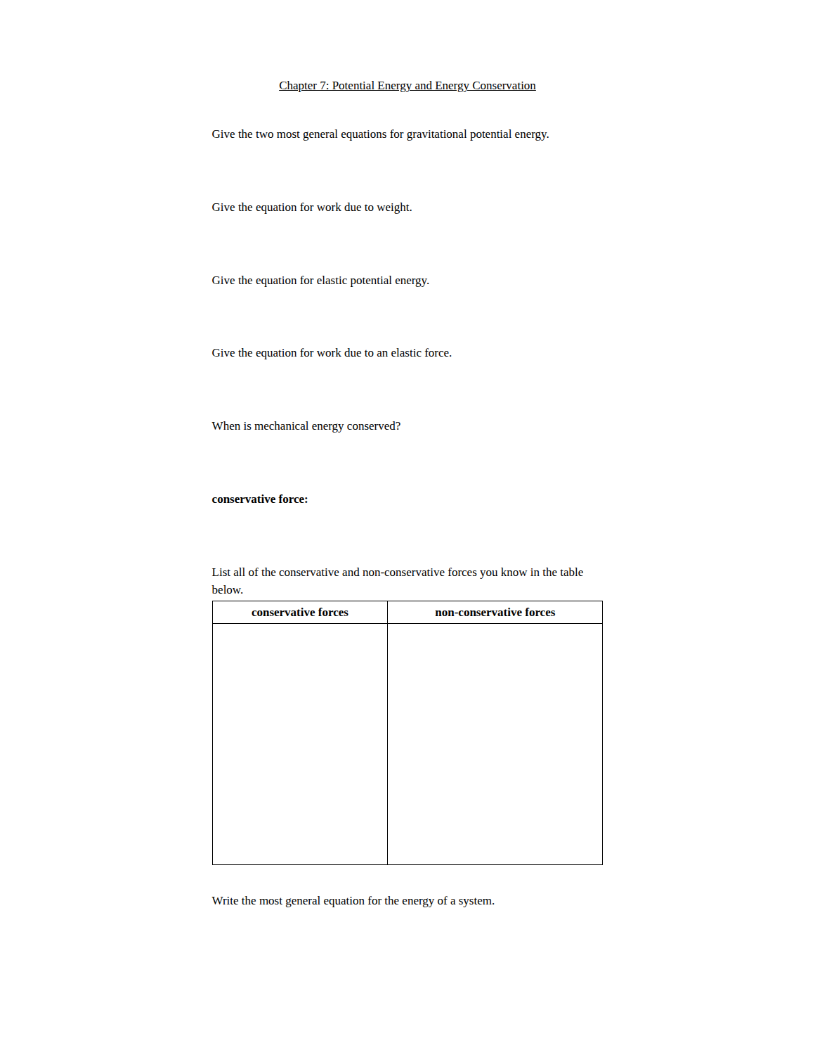Chapter 7: Potential Energy and Energy Conservation
Give the two most general equations for gravitational potential energy.
Give the equation for work due to weight.
Give the equation for elastic potential energy.
Give the equation for work due to an elastic force.
When is mechanical energy conserved?
conservative force:
List all of the conservative and non-conservative forces you know in the table below.
| conservative forces | non-conservative forces |
| --- | --- |
Write the most general equation for the energy of a system.